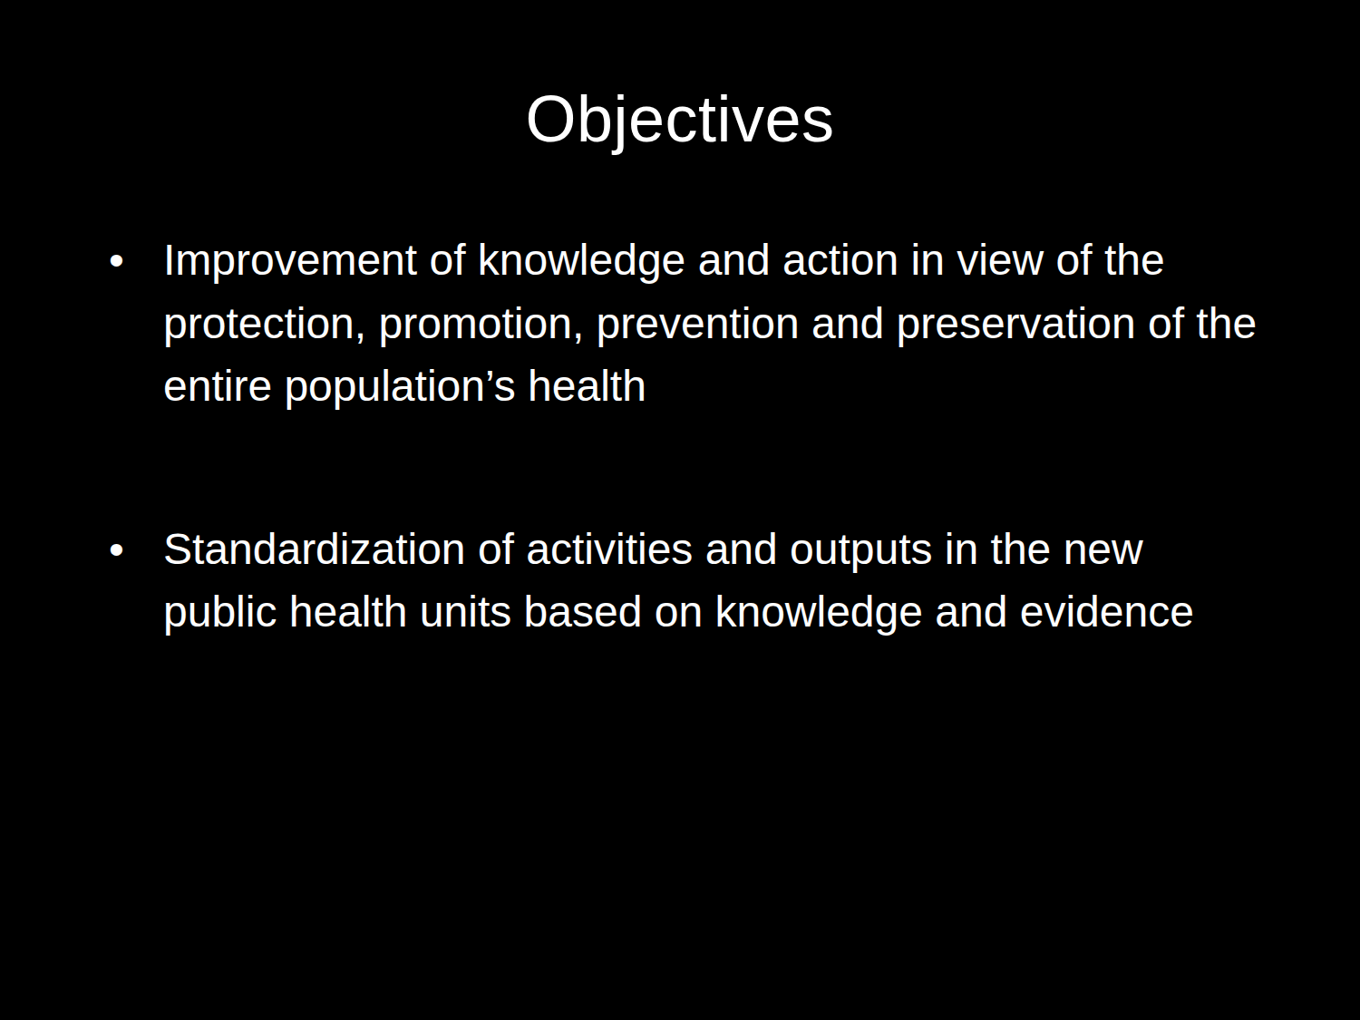Objectives
Improvement of knowledge and action in view of the protection, promotion, prevention and preservation of the entire population’s health
Standardization of activities and outputs in the new public health units based on knowledge and evidence